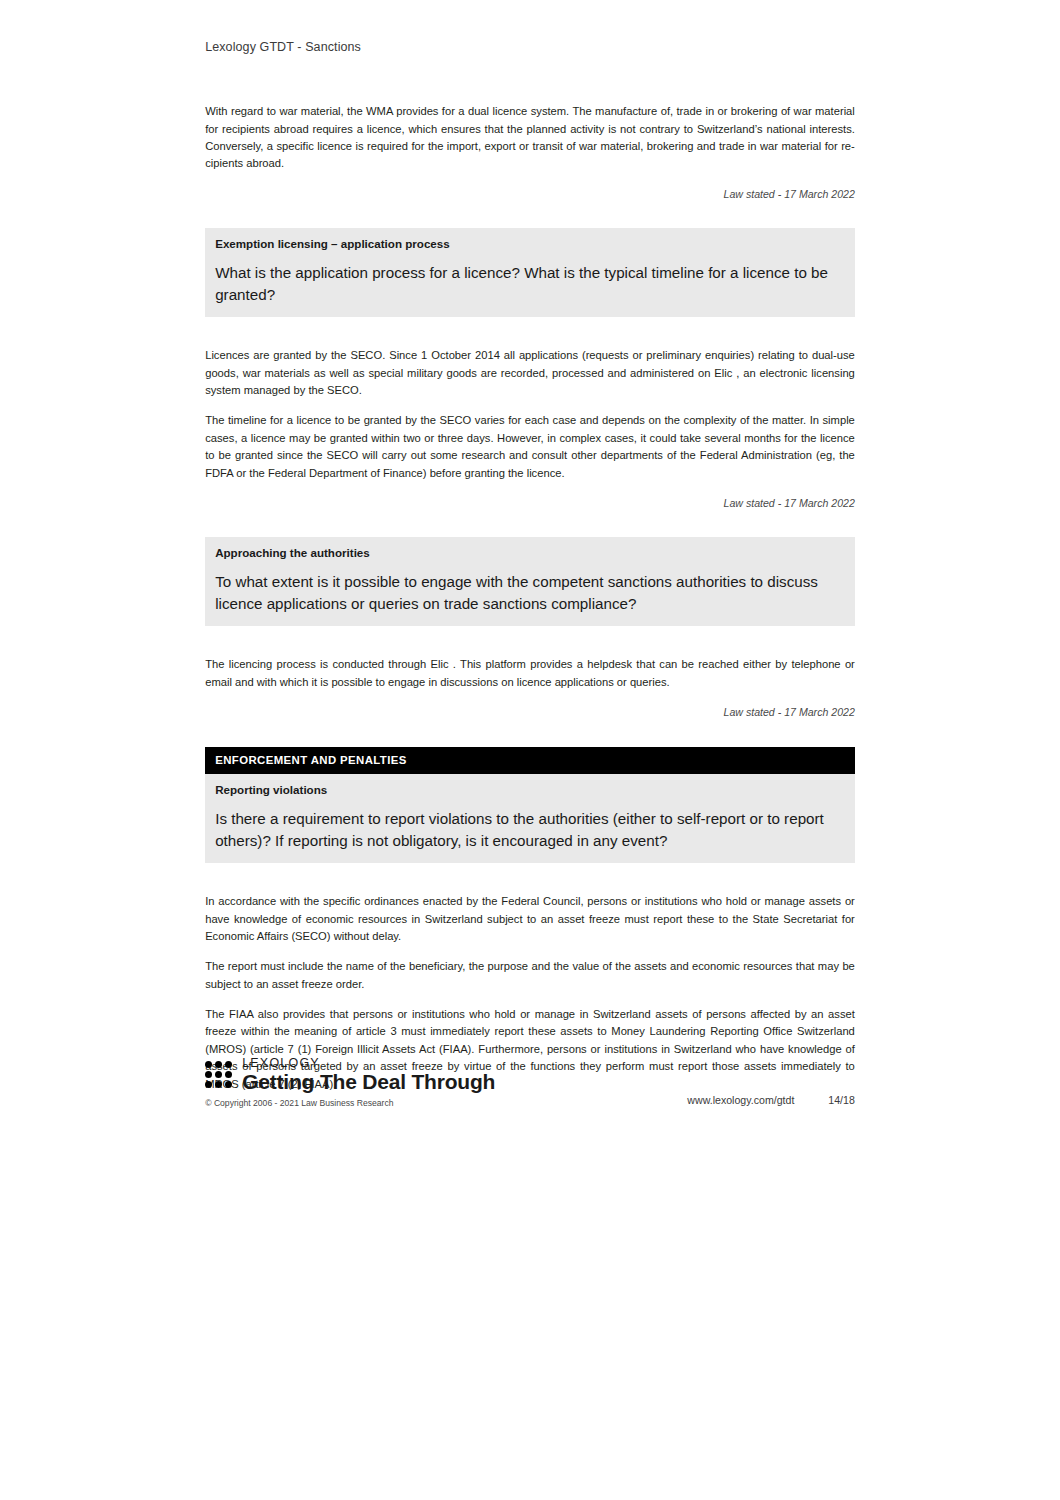Lexology GTDT - Sanctions
With regard to war material, the WMA provides for a dual licence system. The manufacture of, trade in or brokering of war material for recipients abroad requires a licence, which ensures that the planned activity is not contrary to Switzerland’s national interests. Conversely, a specific licence is required for the import, export or transit of war material, brokering and trade in war material for recipients abroad.
Law stated - 17 March 2022
Exemption licensing – application process
What is the application process for a licence? What is the typical timeline for a licence to be granted?
Licences are granted by the SECO. Since 1 October 2014 all applications (requests or preliminary enquiries) relating to dual-use goods, war materials as well as special military goods are recorded, processed and administered on Elic , an electronic licensing system managed by the SECO.
The timeline for a licence to be granted by the SECO varies for each case and depends on the complexity of the matter. In simple cases, a licence may be granted within two or three days. However, in complex cases, it could take several months for the licence to be granted since the SECO will carry out some research and consult other departments of the Federal Administration (eg, the FDFA or the Federal Department of Finance) before granting the licence.
Law stated - 17 March 2022
Approaching the authorities
To what extent is it possible to engage with the competent sanctions authorities to discuss licence applications or queries on trade sanctions compliance?
The licencing process is conducted through Elic . This platform provides a helpdesk that can be reached either by telephone or email and with which it is possible to engage in discussions on licence applications or queries.
Law stated - 17 March 2022
ENFORCEMENT AND PENALTIES
Reporting violations
Is there a requirement to report violations to the authorities (either to self-report or to report others)? If reporting is not obligatory, is it encouraged in any event?
In accordance with the specific ordinances enacted by the Federal Council, persons or institutions who hold or manage assets or have knowledge of economic resources in Switzerland subject to an asset freeze must report these to the State Secretariat for Economic Affairs (SECO) without delay.
The report must include the name of the beneficiary, the purpose and the value of the assets and economic resources that may be subject to an asset freeze order.
The FIAA also provides that persons or institutions who hold or manage in Switzerland assets of persons affected by an asset freeze within the meaning of article 3 must immediately report these assets to Money Laundering Reporting Office Switzerland (MROS) (article 7 (1) Foreign Illicit Assets Act (FIAA). Furthermore, persons or institutions in Switzerland who have knowledge of assets of persons targeted by an asset freeze by virtue of the functions they perform must report those assets immediately to MROS (article 7 (2) FIAA).
LEXOLOGY
Getting The Deal Through
© Copyright 2006 - 2021 Law Business Research
www.lexology.com/gtdt 14/18